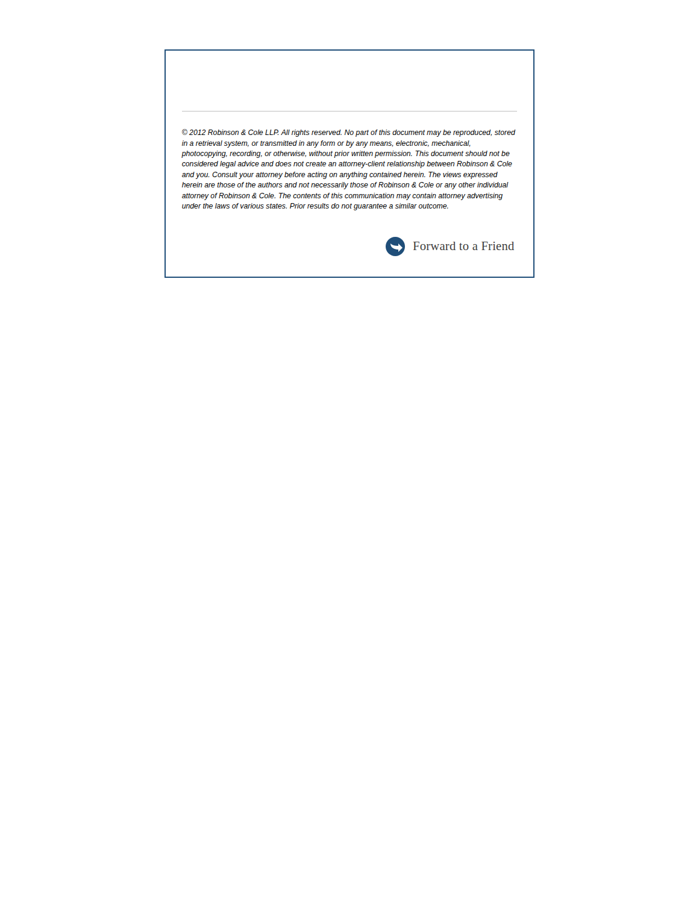© 2012 Robinson & Cole LLP. All rights reserved. No part of this document may be reproduced, stored in a retrieval system, or transmitted in any form or by any means, electronic, mechanical, photocopying, recording, or otherwise, without prior written permission. This document should not be considered legal advice and does not create an attorney-client relationship between Robinson & Cole and you. Consult your attorney before acting on anything contained herein. The views expressed herein are those of the authors and not necessarily those of Robinson & Cole or any other individual attorney of Robinson & Cole. The contents of this communication may contain attorney advertising under the laws of various states. Prior results do not guarantee a similar outcome.
Forward to a Friend